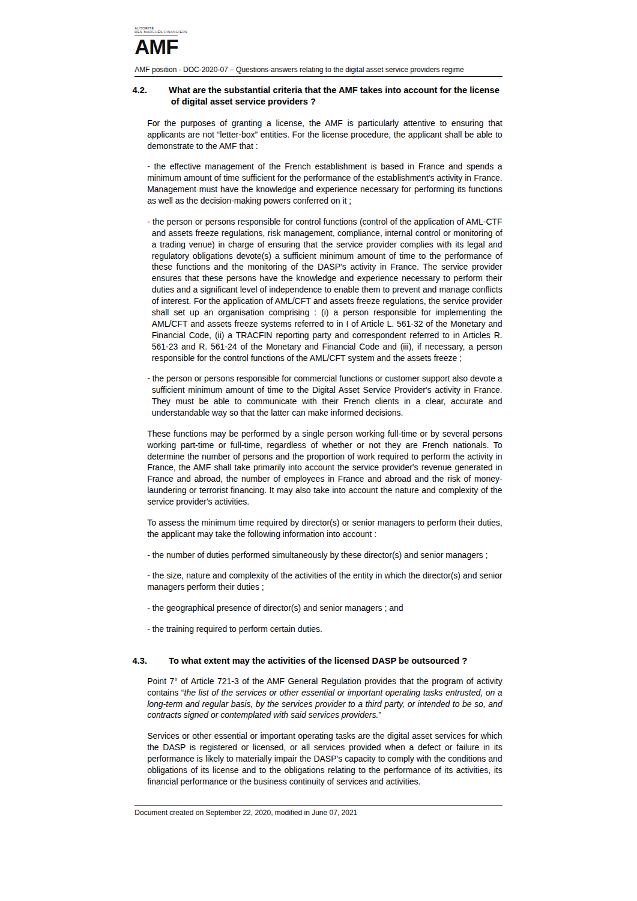AUTORITÉ
DES MARCHÉS FINANCIERS
AMF
AMF position - DOC-2020-07 – Questions-answers relating to the digital asset service providers regime
4.2. What are the substantial criteria that the AMF takes into account for the license of digital asset service providers ?
For the purposes of granting a license, the AMF is particularly attentive to ensuring that applicants are not “letter-box” entities. For the license procedure, the applicant shall be able to demonstrate to the AMF that :
- the effective management of the French establishment is based in France and spends a minimum amount of time sufficient for the performance of the establishment's activity in France. Management must have the knowledge and experience necessary for performing its functions as well as the decision-making powers conferred on it ;
- the person or persons responsible for control functions (control of the application of AML-CTF and assets freeze regulations, risk management, compliance, internal control or monitoring of a trading venue) in charge of ensuring that the service provider complies with its legal and regulatory obligations devote(s) a sufficient minimum amount of time to the performance of these functions and the monitoring of the DASP's activity in France. The service provider ensures that these persons have the knowledge and experience necessary to perform their duties and a significant level of independence to enable them to prevent and manage conflicts of interest. For the application of AML/CFT and assets freeze regulations, the service provider shall set up an organisation comprising : (i) a person responsible for implementing the AML/CFT and assets freeze systems referred to in I of Article L. 561-32 of the Monetary and Financial Code, (ii) a TRACFIN reporting party and correspondent referred to in Articles R. 561-23 and R. 561-24 of the Monetary and Financial Code and (iii), if necessary, a person responsible for the control functions of the AML/CFT system and the assets freeze ;
- the person or persons responsible for commercial functions or customer support also devote a sufficient minimum amount of time to the Digital Asset Service Provider's activity in France. They must be able to communicate with their French clients in a clear, accurate and understandable way so that the latter can make informed decisions.
These functions may be performed by a single person working full-time or by several persons working part-time or full-time, regardless of whether or not they are French nationals. To determine the number of persons and the proportion of work required to perform the activity in France, the AMF shall take primarily into account the service provider's revenue generated in France and abroad, the number of employees in France and abroad and the risk of money-laundering or terrorist financing. It may also take into account the nature and complexity of the service provider's activities.
To assess the minimum time required by director(s) or senior managers to perform their duties, the applicant may take the following information into account :
- the number of duties performed simultaneously by these director(s) and senior managers ;
- the size, nature and complexity of the activities of the entity in which the director(s) and senior managers perform their duties ;
- the geographical presence of director(s) and senior managers ; and
- the training required to perform certain duties.
4.3. To what extent may the activities of the licensed DASP be outsourced ?
Point 7° of Article 721-3 of the AMF General Regulation provides that the program of activity contains “the list of the services or other essential or important operating tasks entrusted, on a long-term and regular basis, by the services provider to a third party, or intended to be so, and contracts signed or contemplated with said services providers.”
Services or other essential or important operating tasks are the digital asset services for which the DASP is registered or licensed, or all services provided when a defect or failure in its performance is likely to materially impair the DASP's capacity to comply with the conditions and obligations of its license and to the obligations relating to the performance of its activities, its financial performance or the business continuity of services and activities.
Document created on September 22, 2020, modified in June 07, 2021